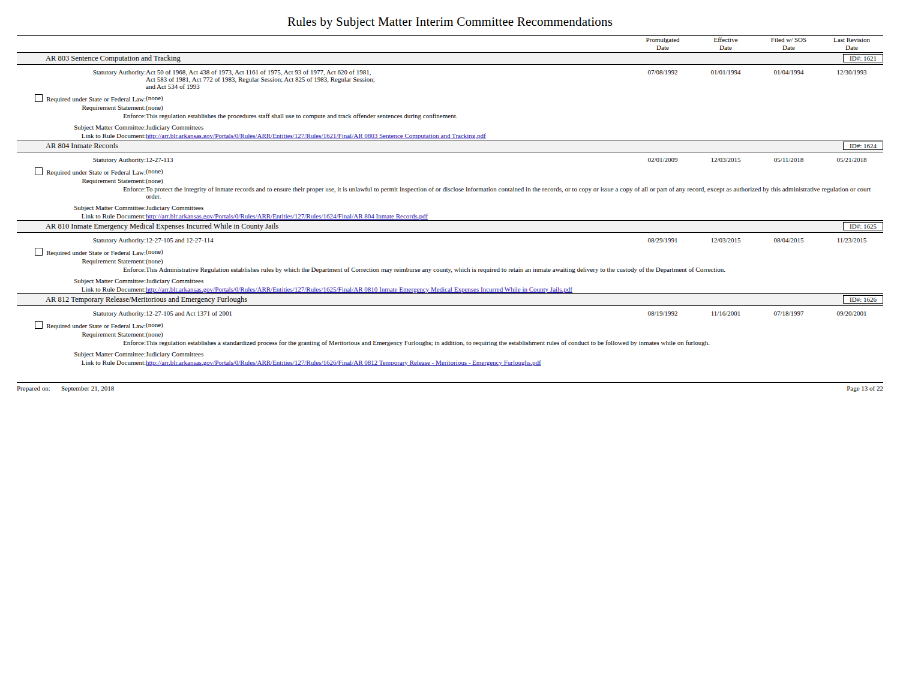Rules by Subject Matter Interim Committee Recommendations
| | | Promulgated Date | Effective Date | Filed w/ SOS Date | Last Revision Date |
| AR 803 Sentence Computation and Tracking | ID#: 1621 |
| Statutory Authority: | Act 50 of 1968, Act 438 of 1973, Act 1161 of 1975, Act 93 of 1977, Act 620 of 1981, Act 583 of 1981, Act 772 of 1983, Regular Session; Act 825 of 1983, Regular Session; and Act 534 of 1993 | 07/08/1992 | 01/01/1994 | 01/04/1994 | 12/30/1993 |
| Required under State or Federal Law: | (none) | |
| Requirement Statement: | (none) | |
| Enforce: | This regulation establishes the procedures staff shall use to compute and track offender sentences during confinement. | |
| Subject Matter Committee: | Judiciary Committees | |
| Link to Rule Document: | http://arr.blr.arkansas.gov/Portals/0/Rules/ARR/Entities/127/Rules/1621/Final/AR 0803 Sentence Computation and Tracking.pdf | |
| AR 804 Inmate Records | ID#: 1624 |
| Statutory Authority: | 12-27-113 | 02/01/2009 | 12/03/2015 | 05/11/2018 | 05/21/2018 |
| Required under State or Federal Law: | (none) | |
| Requirement Statement: | (none) | |
| Enforce: | To protect the integrity of inmate records and to ensure their proper use, it is unlawful to permit inspection of or disclose information contained in the records, or to copy or issue a copy of all or part of any record, except as authorized by this administrative regulation or court order. |
| Subject Matter Committee: | Judiciary Committees | |
| Link to Rule Document: | http://arr.blr.arkansas.gov/Portals/0/Rules/ARR/Entities/127/Rules/1624/Final/AR 804 Inmate Records.pdf | |
| AR 810 Inmate Emergency Medical Expenses Incurred While in County Jails | ID#: 1625 |
| Statutory Authority: | 12-27-105 and 12-27-114 | 08/29/1991 | 12/03/2015 | 08/04/2015 | 11/23/2015 |
| Required under State or Federal Law: | (none) | |
| Requirement Statement: | (none) | |
| Enforce: | This Administrative Regulation establishes rules by which the Department of Correction may reimburse any county, which is required to retain an inmate awaiting delivery to the custody of the Department of Correction. |
| Subject Matter Committee: | Judiciary Committees | |
| Link to Rule Document: | http://arr.blr.arkansas.gov/Portals/0/Rules/ARR/Entities/127/Rules/1625/Final/AR 0810 Inmate Emergency Medical Expenses Incurred While in County Jails.pdf |
| AR 812 Temporary Release/Meritorious and Emergency Furloughs | ID#: 1626 |
| Statutory Authority: | 12-27-105 and Act 1371 of 2001 | 08/19/1992 | 11/16/2001 | 07/18/1997 | 09/20/2001 |
| Required under State or Federal Law: | (none) | |
| Requirement Statement: | (none) | |
| Enforce: | This regulation establishes a standardized process for the granting of Meritorious and Emergency Furloughs; in addition, to requiring the establishment rules of conduct to be followed by inmates while on furlough. |
| Subject Matter Committee: | Judiciary Committees | |
| Link to Rule Document: | http://arr.blr.arkansas.gov/Portals/0/Rules/ARR/Entities/127/Rules/1626/Final/AR 0812 Temporary Release - Meritorious - Emergency Furloughs.pdf |
Prepared on: September 21, 2018
Page 13 of 22